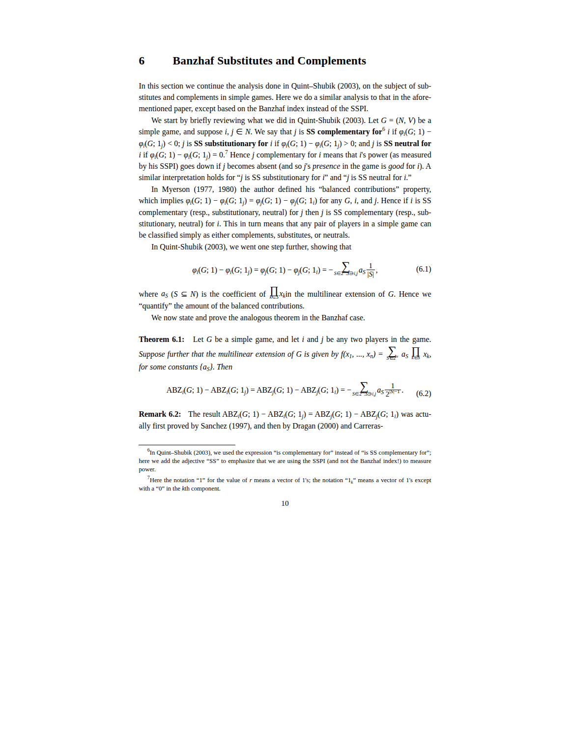6 Banzhaf Substitutes and Complements
In this section we continue the analysis done in Quint–Shubik (2003), on the subject of substitutes and complements in simple games. Here we do a similar analysis to that in the aforementioned paper, except based on the Banzhaf index instead of the SSPI.
We start by briefly reviewing what we did in Quint-Shubik (2003). Let G = (N, V) be a simple game, and suppose i, j ∈ N. We say that j is SS complementary for6 i if φi(G; 1) − φi(G; 1j) < 0; j is SS substitutionary for i if φi(G; 1) − φi(G; 1j) > 0; and j is SS neutral for i if φi(G; 1) − φi(G; 1j) = 0.7 Hence j complementary for i means that i's power (as measured by his SSPI) goes down if j becomes absent (and so j's presence in the game is good for i). A similar interpretation holds for “j is SS substitutionary for i” and “j is SS neutral for i.”
In Myerson (1977, 1980) the author defined his “balanced contributions” property, which implies φi(G; 1) − φi(G; 1j) = φj(G; 1) − φj(G; 1i) for any G, i, and j. Hence if i is SS complementary (resp., substitutionary, neutral) for j then j is SS complementary (resp., substitutionary, neutral) for i. This in turn means that any pair of players in a simple game can be classified simply as either complements, substitutes, or neutrals.
In Quint-Shubik (2003), we went one step further, showing that
φi(G; 1) − φi(G; 1j) = φj(G; 1) − φj(G; 1i) = −∑S∈2N:S∋i,j aS 1|S|, (6.1)
where aS (S ⊆ N) is the coefficient of ∏k∈S xkin the multilinear extension of G. Hence we “quantify” the amount of the balanced contributions.
We now state and prove the analogous theorem in the Banzhaf case.
Theorem 6.1: Let G be a simple game, and let i and j be any two players in the game. Suppose further that the multilinear extension of G is given by f(x1, ..., xn) = ∑S∈2N aS ∏k∈S xk, for some constants {aS}. Then
ABZi(G; 1) − ABZi(G; 1j) = ABZj(G; 1) − ABZj(G; 1i) = −∑S∈2N:S∋i,j aS 12|S|−1. (6.2)
Remark 6.2: The result ABZi(G; 1) − ABZi(G; 1j) = ABZj(G; 1) − ABZj(G; 1i) was actually first proved by Sanchez (1997), and then by Dragan (2000) and Carreras-
6In Quint–Shubik (2003), we used the expression “is complementary for” instead of “is SS complementary for”; here we add the adjective “SS” to emphasize that we are using the SSPI (and not the Banzhaf index!) to measure power.
7Here the notation “1” for the value of r means a vector of 1's; the notation “1k” means a vector of 1's except with a “0” in the kth component.
10